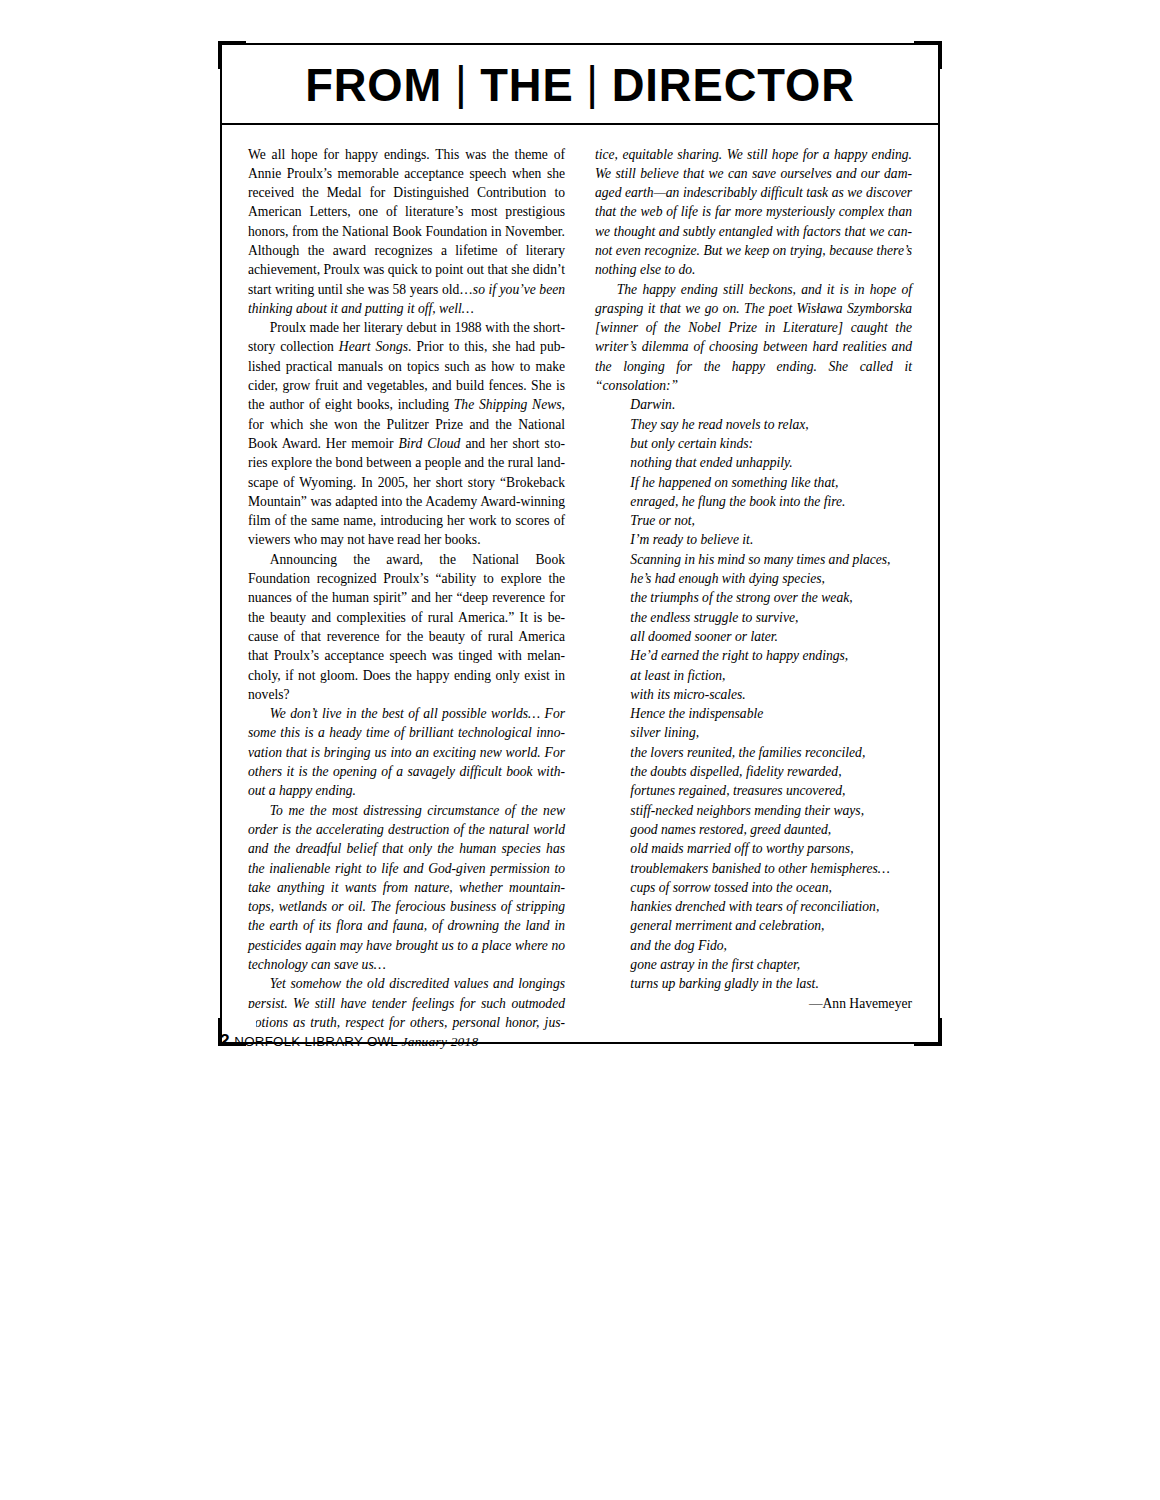FROM|THE|DIRECTOR
We all hope for happy endings. This was the theme of Annie Proulx’s memorable acceptance speech when she received the Medal for Distinguished Contribution to American Letters, one of literature’s most prestigious honors, from the National Book Foundation in November. Although the award recognizes a lifetime of literary achievement, Proulx was quick to point out that she didn’t start writing until she was 58 years old…so if you’ve been thinking about it and putting it off, well…
Proulx made her literary debut in 1988 with the short-story collection Heart Songs. Prior to this, she had published practical manuals on topics such as how to make cider, grow fruit and vegetables, and build fences. She is the author of eight books, including The Shipping News, for which she won the Pulitzer Prize and the National Book Award. Her memoir Bird Cloud and her short stories explore the bond between a people and the rural landscape of Wyoming. In 2005, her short story “Brokeback Mountain” was adapted into the Academy Award-winning film of the same name, introducing her work to scores of viewers who may not have read her books.
Announcing the award, the National Book Foundation recognized Proulx’s “ability to explore the nuances of the human spirit” and her “deep reverence for the beauty and complexities of rural America.” It is because of that reverence for the beauty of rural America that Proulx’s acceptance speech was tinged with melancholy, if not gloom. Does the happy ending only exist in novels?
We don’t live in the best of all possible worlds… For some this is a heady time of brilliant technological innovation that is bringing us into an exciting new world. For others it is the opening of a savagely difficult book without a happy ending.
To me the most distressing circumstance of the new order is the accelerating destruction of the natural world and the dreadful belief that only the human species has the inalienable right to life and God-given permission to take anything it wants from nature, whether mountaintops, wetlands or oil. The ferocious business of stripping the earth of its flora and fauna, of drowning the land in pesticides again may have brought us to a place where no technology can save us…
Yet somehow the old discredited values and longings persist. We still have tender feelings for such outmoded notions as truth, respect for others, personal honor, justice, equitable sharing. We still hope for a happy ending. We still believe that we can save ourselves and our damaged earth—an indescribably difficult task as we discover that the web of life is far more mysteriously complex than we thought and subtly entangled with factors that we cannot even recognize. But we keep on trying, because there’s nothing else to do.
The happy ending still beckons, and it is in hope of grasping it that we go on. The poet Wisława Szymborska [winner of the Nobel Prize in Literature] caught the writer’s dilemma of choosing between hard realities and the longing for the happy ending. She called it “consolation:”
Darwin. They say he read novels to relax, but only certain kinds: nothing that ended unhappily. If he happened on something like that, enraged, he flung the book into the fire. True or not, I’m ready to believe it. Scanning in his mind so many times and places, he’s had enough with dying species, the triumphs of the strong over the weak, the endless struggle to survive, all doomed sooner or later. He’d earned the right to happy endings, at least in fiction, with its micro-scales. Hence the indispensable silver lining, the lovers reunited, the families reconciled, the doubts dispelled, fidelity rewarded, fortunes regained, treasures uncovered, stiff-necked neighbors mending their ways, good names restored, greed daunted, old maids married off to worthy parsons, troublemakers banished to other hemispheres… cups of sorrow tossed into the ocean, hankies drenched with tears of reconciliation, general merriment and celebration, and the dog Fido, gone astray in the first chapter, turns up barking gladly in the last.
—Ann Havemeyer
2 NORFOLK LIBRARY OWL January 2018